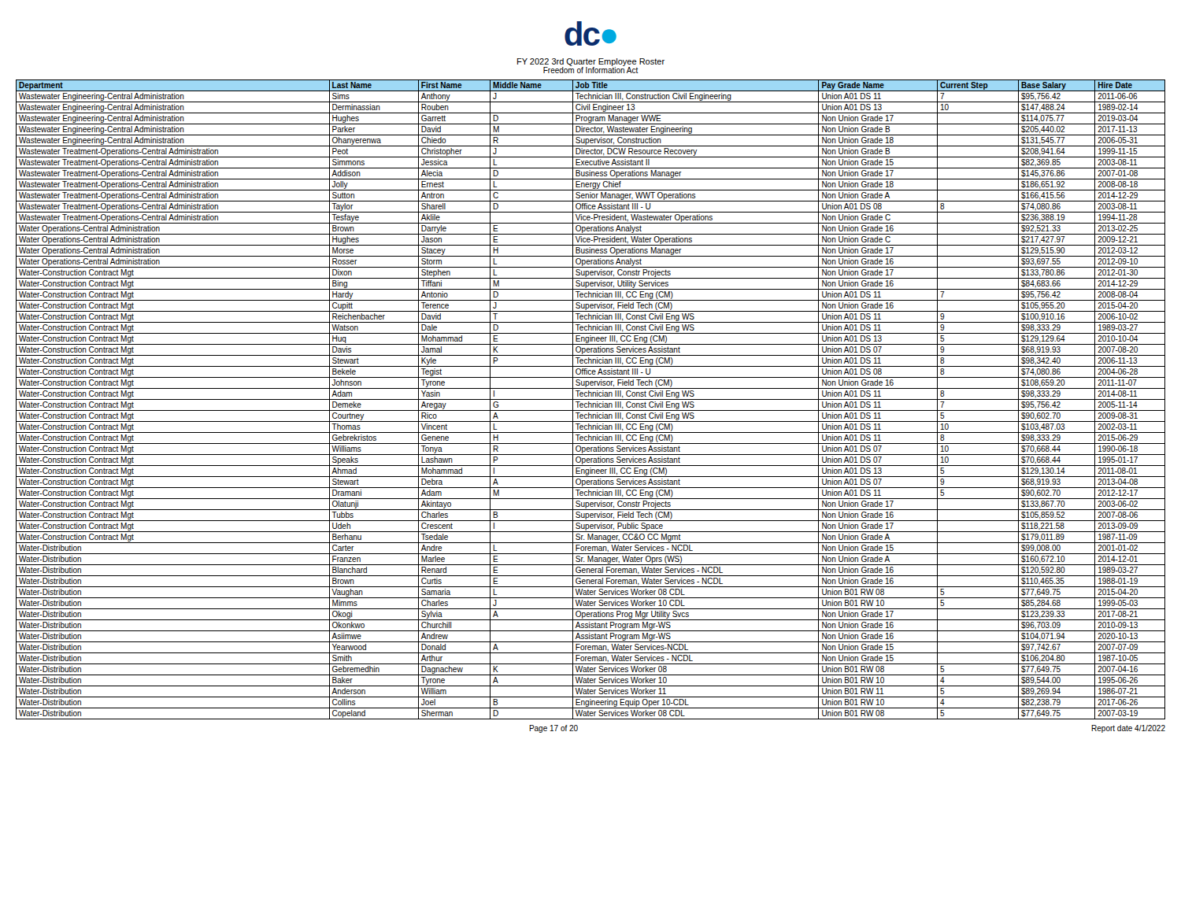dc●
FY 2022 3rd Quarter Employee Roster
Freedom of Information Act
| Department | Last Name | First Name | Middle Name | Job Title | Pay Grade Name | Current Step | Base Salary | Hire Date |
| --- | --- | --- | --- | --- | --- | --- | --- | --- |
| Wastewater Engineering-Central Administration | Sims | Anthony | J | Technician III, Construction Civil Engineering | Union A01 DS 11 | 7 | $95,756.42 | 2011-06-06 |
| Wastewater Engineering-Central Administration | Derminassian | Rouben | | Civil Engineer 13 | Union A01 DS 13 | 10 | $147,488.24 | 1989-02-14 |
| Wastewater Engineering-Central Administration | Hughes | Garrett | D | Program Manager WWE | Non Union Grade 17 | | $114,075.77 | 2019-03-04 |
| Wastewater Engineering-Central Administration | Parker | David | M | Director, Wastewater Engineering | Non Union Grade B | | $205,440.02 | 2017-11-13 |
| Wastewater Engineering-Central Administration | Ohanyerenwa | Chiedo | R | Supervisor, Construction | Non Union Grade 18 | | $131,545.77 | 2006-05-31 |
| Wastewater Treatment-Operations-Central Administration | Peot | Christopher | J | Director, DCW Resource Recovery | Non Union Grade B | | $208,941.64 | 1999-11-15 |
| Wastewater Treatment-Operations-Central Administration | Simmons | Jessica | L | Executive Assistant II | Non Union Grade 15 | | $82,369.85 | 2003-08-11 |
| Wastewater Treatment-Operations-Central Administration | Addison | Alecia | D | Business Operations Manager | Non Union Grade 17 | | $145,376.86 | 2007-01-08 |
| Wastewater Treatment-Operations-Central Administration | Jolly | Ernest | L | Energy Chief | Non Union Grade 18 | | $186,651.92 | 2008-08-18 |
| Wastewater Treatment-Operations-Central Administration | Sutton | Antron | C | Senior Manager, WWT Operations | Non Union Grade A | | $166,415.56 | 2014-12-29 |
| Wastewater Treatment-Operations-Central Administration | Taylor | Sharell | D | Office Assistant III - U | Union A01 DS 08 | 8 | $74,080.86 | 2003-08-11 |
| Wastewater Treatment-Operations-Central Administration | Tesfaye | Aklile | | Vice-President, Wastewater Operations | Non Union Grade C | | $236,388.19 | 1994-11-28 |
| Water Operations-Central Administration | Brown | Darryle | E | Operations Analyst | Non Union Grade 16 | | $92,521.33 | 2013-02-25 |
| Water Operations-Central Administration | Hughes | Jason | E | Vice-President, Water Operations | Non Union Grade C | | $217,427.97 | 2009-12-21 |
| Water Operations-Central Administration | Morse | Stacey | H | Business Operations Manager | Non Union Grade 17 | | $129,515.90 | 2012-03-12 |
| Water Operations-Central Administration | Rosser | Storm | L | Operations Analyst | Non Union Grade 16 | | $93,697.55 | 2012-09-10 |
| Water-Construction Contract Mgt | Dixon | Stephen | L | Supervisor, Constr Projects | Non Union Grade 17 | | $133,780.86 | 2012-01-30 |
| Water-Construction Contract Mgt | Bing | Tiffani | M | Supervisor, Utility Services | Non Union Grade 16 | | $84,683.66 | 2014-12-29 |
| Water-Construction Contract Mgt | Hardy | Antonio | D | Technician III, CC Eng (CM) | Union A01 DS 11 | 7 | $95,756.42 | 2008-08-04 |
| Water-Construction Contract Mgt | Cupitt | Terence | J | Supervisor, Field Tech (CM) | Non Union Grade 16 | | $105,955.20 | 2015-04-20 |
| Water-Construction Contract Mgt | Reichenbacher | David | T | Technician III, Const Civil Eng WS | Union A01 DS 11 | 9 | $100,910.16 | 2006-10-02 |
| Water-Construction Contract Mgt | Watson | Dale | D | Technician III, Const Civil Eng WS | Union A01 DS 11 | 9 | $98,333.29 | 1989-03-27 |
| Water-Construction Contract Mgt | Huq | Mohammad | E | Engineer III, CC Eng (CM) | Union A01 DS 13 | 5 | $129,129.64 | 2010-10-04 |
| Water-Construction Contract Mgt | Davis | Jamal | K | Operations Services Assistant | Union A01 DS 07 | 9 | $68,919.93 | 2007-08-20 |
| Water-Construction Contract Mgt | Stewart | Kyle | P | Technician III, CC Eng (CM) | Union A01 DS 11 | 8 | $98,342.40 | 2006-11-13 |
| Water-Construction Contract Mgt | Bekele | Tegist | | Office Assistant III - U | Union A01 DS 08 | 8 | $74,080.86 | 2004-06-28 |
| Water-Construction Contract Mgt | Johnson | Tyrone | | Supervisor, Field Tech (CM) | Non Union Grade 16 | | $108,659.20 | 2011-11-07 |
| Water-Construction Contract Mgt | Adam | Yasin | I | Technician III, Const Civil Eng WS | Union A01 DS 11 | 8 | $98,333.29 | 2014-08-11 |
| Water-Construction Contract Mgt | Demeke | Aregay | G | Technician III, Const Civil Eng WS | Union A01 DS 11 | 7 | $95,756.42 | 2005-11-14 |
| Water-Construction Contract Mgt | Courtney | Rico | A | Technician III, Const Civil Eng WS | Union A01 DS 11 | 5 | $90,602.70 | 2009-08-31 |
| Water-Construction Contract Mgt | Thomas | Vincent | L | Technician III, CC Eng (CM) | Union A01 DS 11 | 10 | $103,487.03 | 2002-03-11 |
| Water-Construction Contract Mgt | Gebrekristos | Genene | H | Technician III, CC Eng (CM) | Union A01 DS 11 | 8 | $98,333.29 | 2015-06-29 |
| Water-Construction Contract Mgt | Williams | Tonya | R | Operations Services Assistant | Union A01 DS 07 | 10 | $70,668.44 | 1990-06-18 |
| Water-Construction Contract Mgt | Speaks | Lashawn | P | Operations Services Assistant | Union A01 DS 07 | 10 | $70,668.44 | 1995-01-17 |
| Water-Construction Contract Mgt | Ahmad | Mohammad | I | Engineer III, CC Eng (CM) | Union A01 DS 13 | 5 | $129,130.14 | 2011-08-01 |
| Water-Construction Contract Mgt | Stewart | Debra | A | Operations Services Assistant | Union A01 DS 07 | 9 | $68,919.93 | 2013-04-08 |
| Water-Construction Contract Mgt | Dramani | Adam | M | Technician III, CC Eng (CM) | Union A01 DS 11 | 5 | $90,602.70 | 2012-12-17 |
| Water-Construction Contract Mgt | Olatunji | Akintayo | | Supervisor, Constr Projects | Non Union Grade 17 | | $133,867.70 | 2003-06-02 |
| Water-Construction Contract Mgt | Tubbs | Charles | B | Supervisor, Field Tech (CM) | Non Union Grade 16 | | $105,859.52 | 2007-08-06 |
| Water-Construction Contract Mgt | Udeh | Crescent | I | Supervisor, Public Space | Non Union Grade 17 | | $118,221.58 | 2013-09-09 |
| Water-Construction Contract Mgt | Berhanu | Tsedale | | Sr. Manager, CC&O CC Mgmt | Non Union Grade A | | $179,011.89 | 1987-11-09 |
| Water-Distribution | Carter | Andre | L | Foreman, Water Services - NCDL | Non Union Grade 15 | | $99,008.00 | 2001-01-02 |
| Water-Distribution | Franzen | Marlee | E | Sr. Manager, Water Oprs (WS) | Non Union Grade A | | $160,672.10 | 2014-12-01 |
| Water-Distribution | Blanchard | Renard | E | General Foreman, Water Services - NCDL | Non Union Grade 16 | | $120,592.80 | 1989-03-27 |
| Water-Distribution | Brown | Curtis | E | General Foreman, Water Services - NCDL | Non Union Grade 16 | | $110,465.35 | 1988-01-19 |
| Water-Distribution | Vaughan | Samaria | L | Water Services Worker 08 CDL | Union B01 RW 08 | 5 | $77,649.75 | 2015-04-20 |
| Water-Distribution | Mimms | Charles | J | Water Services Worker 10 CDL | Union B01 RW 10 | 5 | $85,284.68 | 1999-05-03 |
| Water-Distribution | Okogi | Sylvia | A | Operations Prog Mgr Utility Svcs | Non Union Grade 17 | | $123,239.33 | 2017-08-21 |
| Water-Distribution | Okonkwo | Churchill | | Assistant Program Mgr-WS | Non Union Grade 16 | | $96,703.09 | 2010-09-13 |
| Water-Distribution | Asiimwe | Andrew | | Assistant Program Mgr-WS | Non Union Grade 16 | | $104,071.94 | 2020-10-13 |
| Water-Distribution | Yearwood | Donald | A | Foreman, Water Services-NCDL | Non Union Grade 15 | | $97,742.67 | 2007-07-09 |
| Water-Distribution | Smith | Arthur | | Foreman, Water Services - NCDL | Non Union Grade 15 | | $106,204.80 | 1987-10-05 |
| Water-Distribution | Gebremedhin | Dagnachew | K | Water Services Worker 08 | Union B01 RW 08 | 5 | $77,649.75 | 2007-04-16 |
| Water-Distribution | Baker | Tyrone | A | Water Services Worker 10 | Union B01 RW 10 | 4 | $89,544.00 | 1995-06-26 |
| Water-Distribution | Anderson | William | | Water Services Worker 11 | Union B01 RW 11 | 5 | $89,269.94 | 1986-07-21 |
| Water-Distribution | Collins | Joel | B | Engineering Equip Oper 10-CDL | Union B01 RW 10 | 4 | $82,238.79 | 2017-06-26 |
| Water-Distribution | Copeland | Sherman | D | Water Services Worker 08 CDL | Union B01 RW 08 | 5 | $77,649.75 | 2007-03-19 |
Page 17 of 20
Report date 4/1/2022